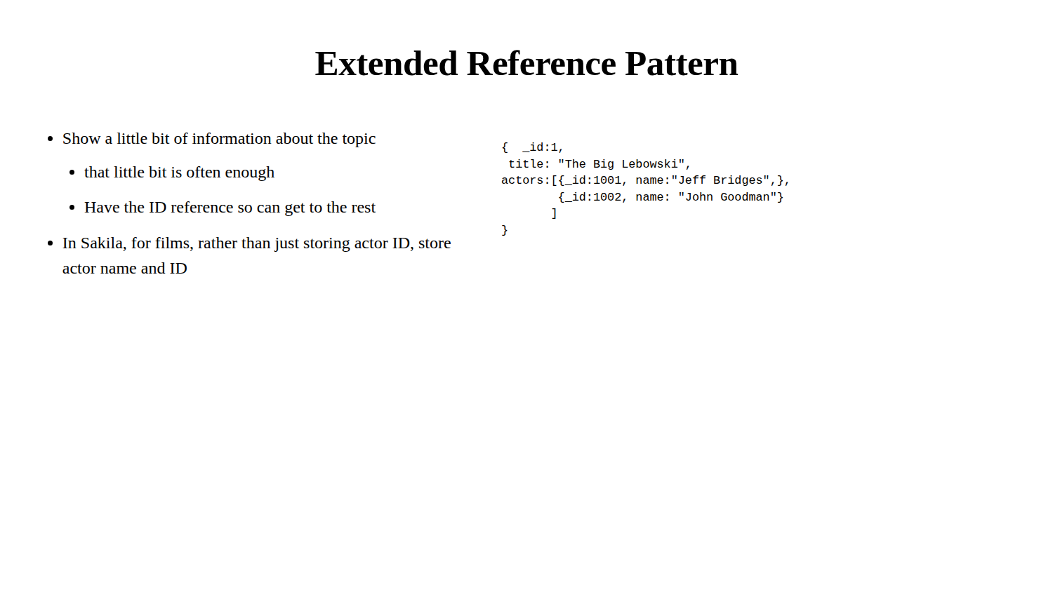Extended Reference Pattern
Show a little bit of information about the topic
that little bit is often enough
Have the ID reference so can get to the rest
In Sakila, for films, rather than just storing actor ID, store actor name and ID
{  _id:1,
 title: "The Big Lebowski",
actors:[{_id:1001, name:"Jeff Bridges",},
        {_id:1002, name: "John Goodman"}
       ]
}